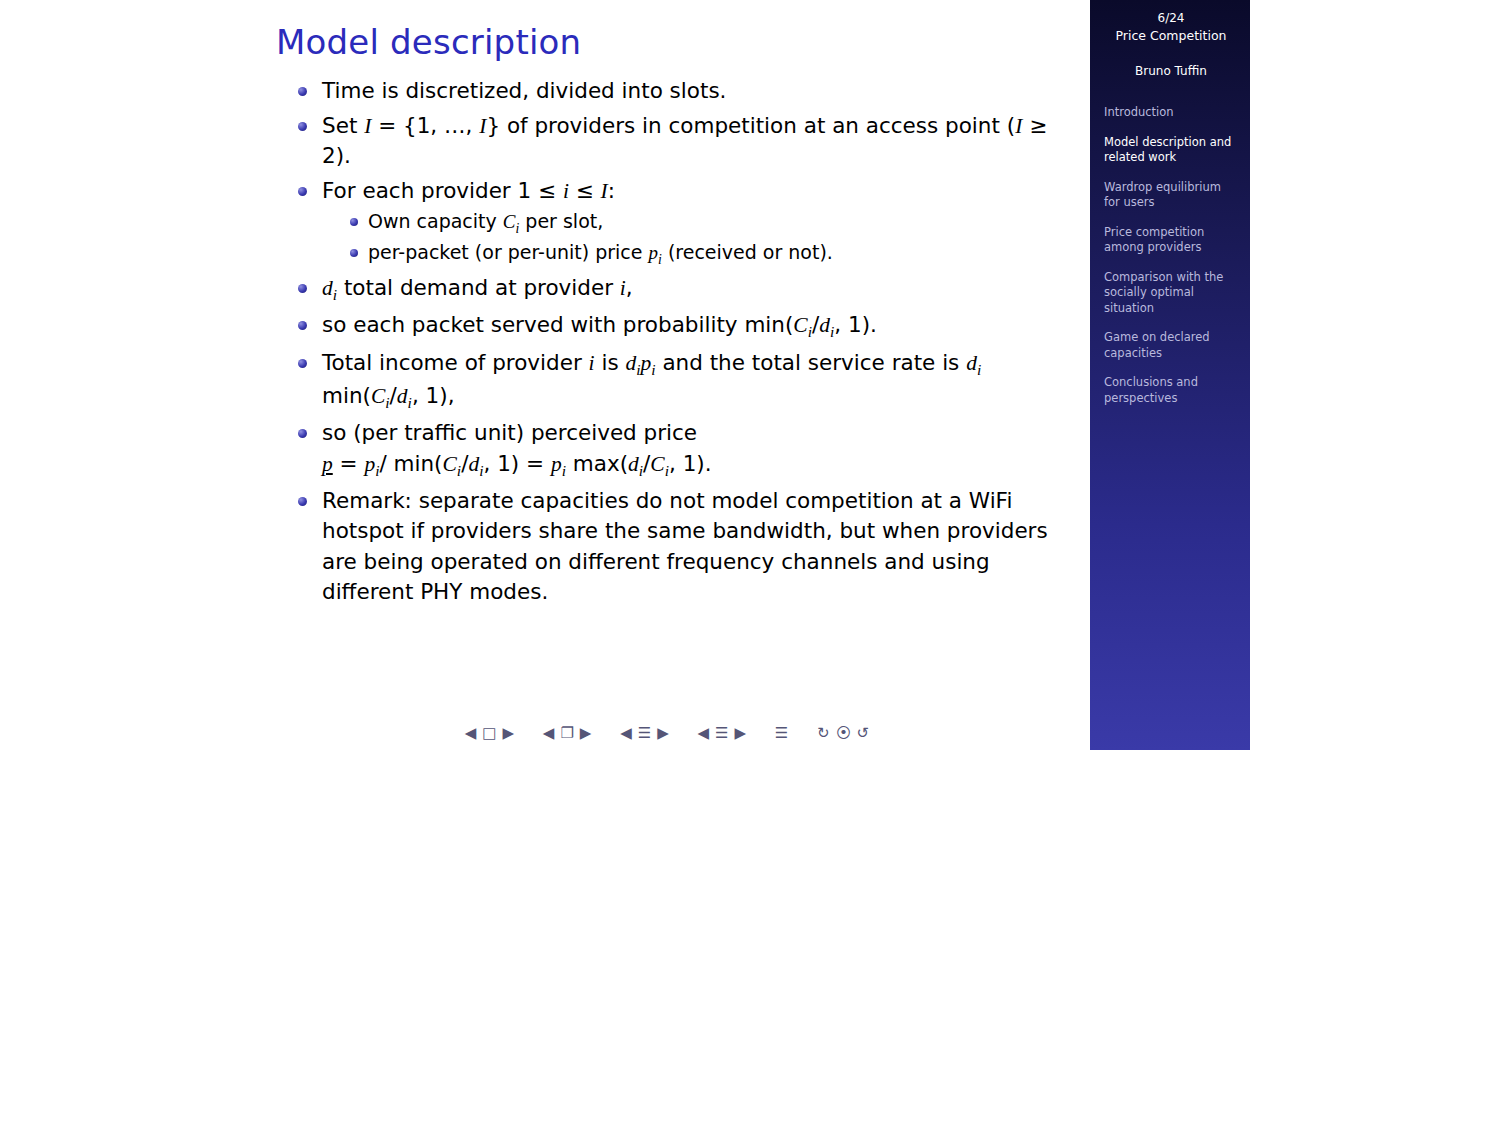6/24
Price Competition
Bruno Tuffin
Introduction
Model description and related work
Wardrop equilibrium for users
Price competition among providers
Comparison with the socially optimal situation
Game on declared capacities
Conclusions and perspectives
Model description
Time is discretized, divided into slots.
Set I = {1, …, I} of providers in competition at an access point (I ≥ 2).
For each provider 1 ≤ i ≤ I:
Own capacity Ci per slot,
per-packet (or per-unit) price pi (received or not).
di total demand at provider i,
so each packet served with probability min(Ci/di, 1).
Total income of provider i is dipi and the total service rate is di min(Ci/di, 1),
so (per traffic unit) perceived price
p = pi/ min(Ci/di, 1) = pi max(di/Ci, 1).
Remark: separate capacities do not model competition at a WiFi hotspot if providers share the same bandwidth, but when providers are being operated on different frequency channels and using different PHY modes.
◀□▶ ◀❐▶ ◀☰▶ ◀☰▶ ☰ ↻⦿↺